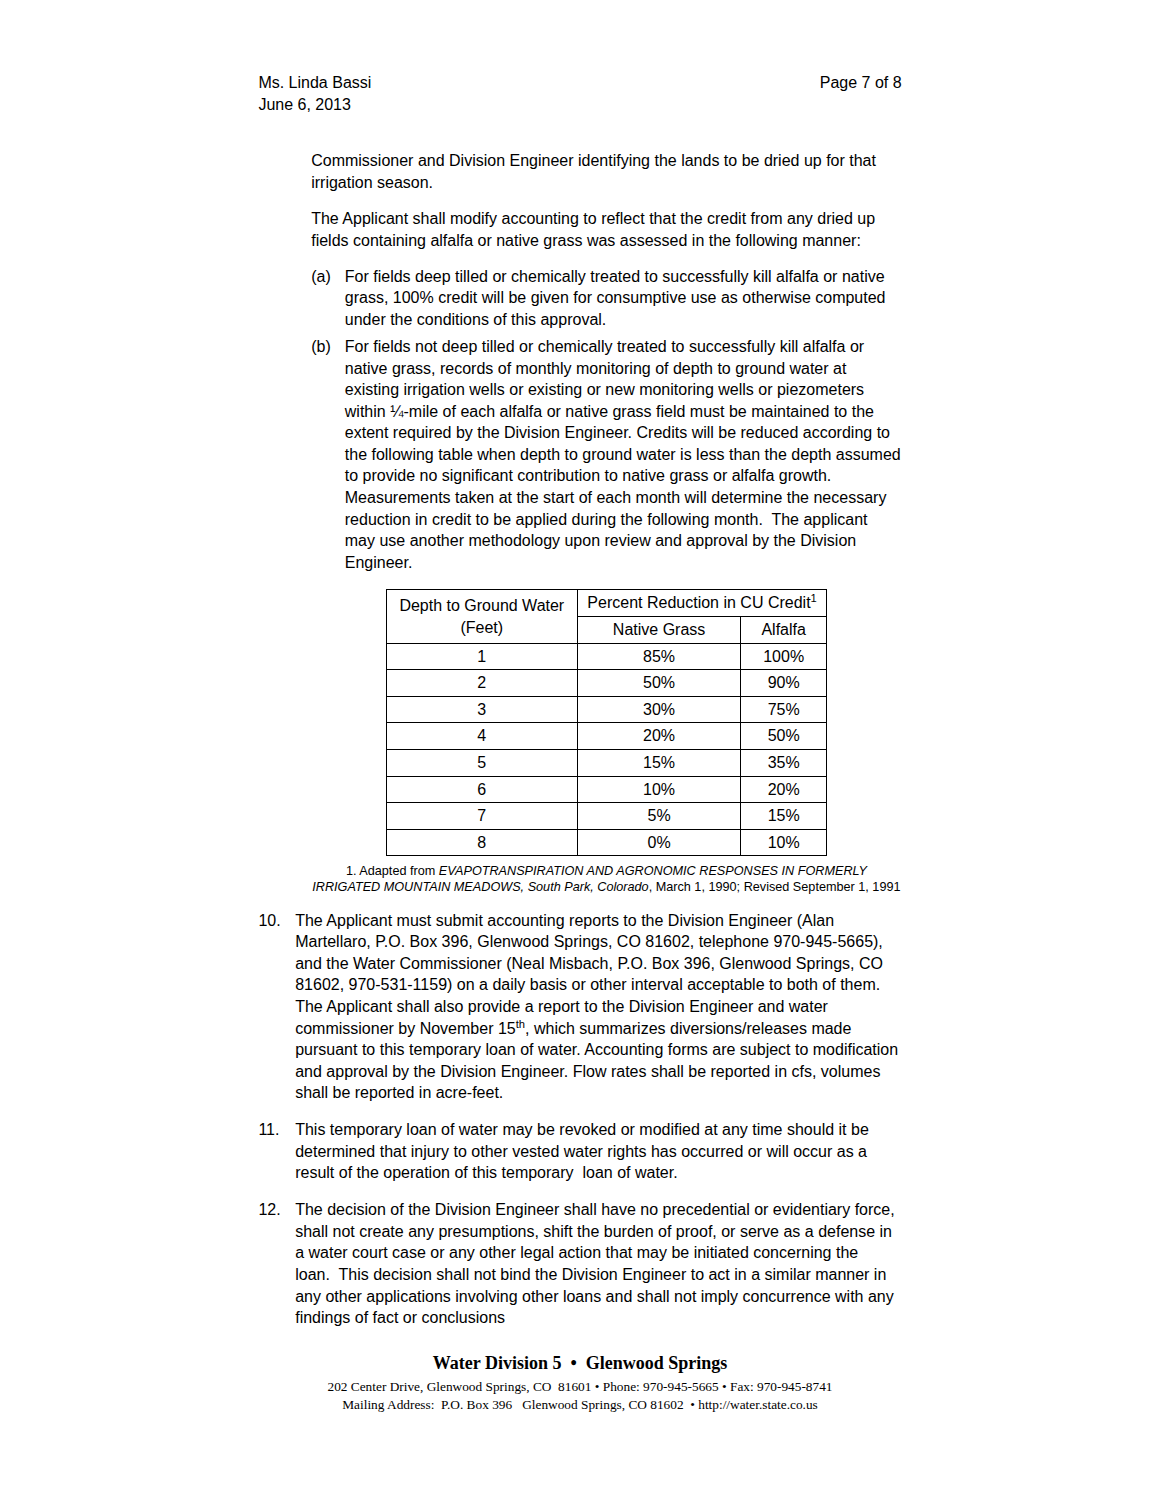Ms. Linda Bassi
June 6, 2013
Page 7 of 8
Commissioner and Division Engineer identifying the lands to be dried up for that irrigation season.
The Applicant shall modify accounting to reflect that the credit from any dried up fields containing alfalfa or native grass was assessed in the following manner:
(a) For fields deep tilled or chemically treated to successfully kill alfalfa or native grass, 100% credit will be given for consumptive use as otherwise computed under the conditions of this approval.
(b) For fields not deep tilled or chemically treated to successfully kill alfalfa or native grass, records of monthly monitoring of depth to ground water at existing irrigation wells or existing or new monitoring wells or piezometers within ¼-mile of each alfalfa or native grass field must be maintained to the extent required by the Division Engineer. Credits will be reduced according to the following table when depth to ground water is less than the depth assumed to provide no significant contribution to native grass or alfalfa growth. Measurements taken at the start of each month will determine the necessary reduction in credit to be applied during the following month. The applicant may use another methodology upon review and approval by the Division Engineer.
| Depth to Ground Water (Feet) | Percent Reduction in CU Credit 1 |
| --- | --- |
| Native Grass | Alfalfa |
| 1 | 85% | 100% |
| 2 | 50% | 90% |
| 3 | 30% | 75% |
| 4 | 20% | 50% |
| 5 | 15% | 35% |
| 6 | 10% | 20% |
| 7 | 5% | 15% |
| 8 | 0% | 10% |
1. Adapted from EVAPOTRANSPIRATION AND AGRONOMIC RESPONSES IN FORMERLY IRRIGATED MOUNTAIN MEADOWS, South Park, Colorado, March 1, 1990; Revised September 1, 1991
The Applicant must submit accounting reports to the Division Engineer (Alan Martellaro, P.O. Box 396, Glenwood Springs, CO 81602, telephone 970-945-5665), and the Water Commissioner (Neal Misbach, P.O. Box 396, Glenwood Springs, CO 81602, 970-531-1159) on a daily basis or other interval acceptable to both of them. The Applicant shall also provide a report to the Division Engineer and water commissioner by November 15th, which summarizes diversions/releases made pursuant to this temporary loan of water. Accounting forms are subject to modification and approval by the Division Engineer. Flow rates shall be reported in cfs, volumes shall be reported in acre-feet.
This temporary loan of water may be revoked or modified at any time should it be determined that injury to other vested water rights has occurred or will occur as a result of the operation of this temporary loan of water.
The decision of the Division Engineer shall have no precedential or evidentiary force, shall not create any presumptions, shift the burden of proof, or serve as a defense in a water court case or any other legal action that may be initiated concerning the loan. This decision shall not bind the Division Engineer to act in a similar manner in any other applications involving other loans and shall not imply concurrence with any findings of fact or conclusions
Water Division 5 • Glenwood Springs
202 Center Drive, Glenwood Springs, CO 81601 • Phone: 970-945-5665 • Fax: 970-945-8741
Mailing Address: P.O. Box 396 Glenwood Springs, CO 81602 • http://water.state.co.us